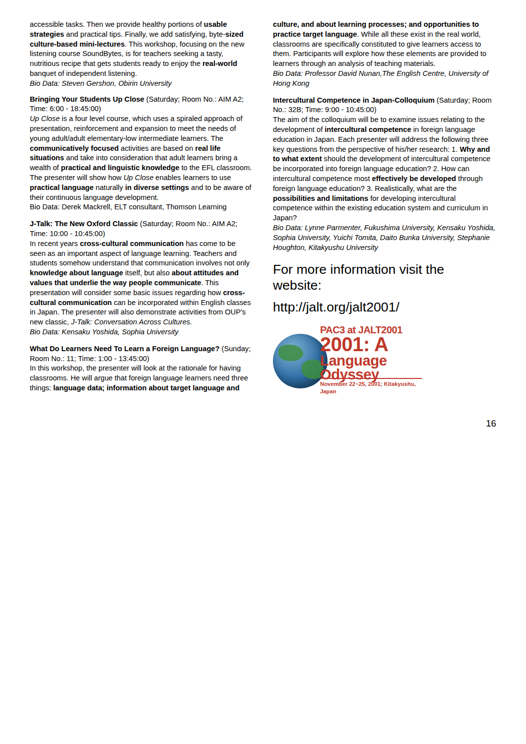accessible tasks. Then we provide healthy portions of usable strategies and practical tips. Finally, we add satisfying, byte-sized culture-based mini-lectures. This workshop, focusing on the new listening course SoundBytes, is for teachers seeking a tasty, nutritious recipe that gets students ready to enjoy the real-world banquet of independent listening.
Bio Data: Steven Gershon, Obirin University
Bringing Your Students Up Close (Saturday; Room No.: AIM A2; Time: 6:00 - 18:45:00)
Up Close is a four level course, which uses a spiraled approach of presentation, reinforcement and expansion to meet the needs of young adult/adult elementary-low intermediate learners. The communicatively focused activities are based on real life situations and take into consideration that adult learners bring a wealth of practical and linguistic knowledge to the EFL classroom. The presenter will show how Up Close enables learners to use practical language naturally in diverse settings and to be aware of their continuous language development.
Bio Data: Derek Mackrell, ELT consultant, Thomson Learning
J-Talk: The New Oxford Classic (Saturday; Room No.: AIM A2; Time: 10:00 - 10:45:00)
In recent years cross-cultural communication has come to be seen as an important aspect of language learning. Teachers and students somehow understand that communication involves not only knowledge about language itself, but also about attitudes and values that underlie the way people communicate. This presentation will consider some basic issues regarding how cross-cultural communication can be incorporated within English classes in Japan. The presenter will also demonstrate activities from OUP's new classic, J-Talk: Conversation Across Cultures.
Bio Data: Kensaku Yoshida, Sophia University
What Do Learners Need To Learn a Foreign Language? (Sunday; Room No.: 11; Time: 1:00 - 13:45:00)
In this workshop, the presenter will look at the rationale for having classrooms. He will argue that foreign language learners need three things: language data; information about target language and culture, and about learning processes; and opportunities to practice target language. While all these exist in the real world, classrooms are specifically constituted to give learners access to them. Participants will explore how these elements are provided to learners through an analysis of teaching materials.
Bio Data: Professor David Nunan,The English Centre, University of Hong Kong
Intercultural Competence in Japan-Colloquium (Saturday; Room No.: 32B; Time: 9:00 - 10:45:00)
The aim of the colloquium will be to examine issues relating to the development of intercultural competence in foreign language education in Japan. Each presenter will address the following three key questions from the perspective of his/her research: 1. Why and to what extent should the development of intercultural competence be incorporated into foreign language education? 2. How can intercultural competence most effectively be developed through foreign language education? 3. Realistically, what are the possibilities and limitations for developing intercultural competence within the existing education system and curriculum in Japan?
Bio Data: Lynne Parmenter, Fukushima University, Kensaku Yoshida, Sophia University, Yuichi Tomita, Daito Bunka University, Stephanie Houghton, Kitakyushu University
For more information visit the website:
http://jalt.org/jalt2001/
PAC3 at JALT2001
2001: A
Language Odyssey
November 22~25, 2001; Kitakyushu, Japan
16